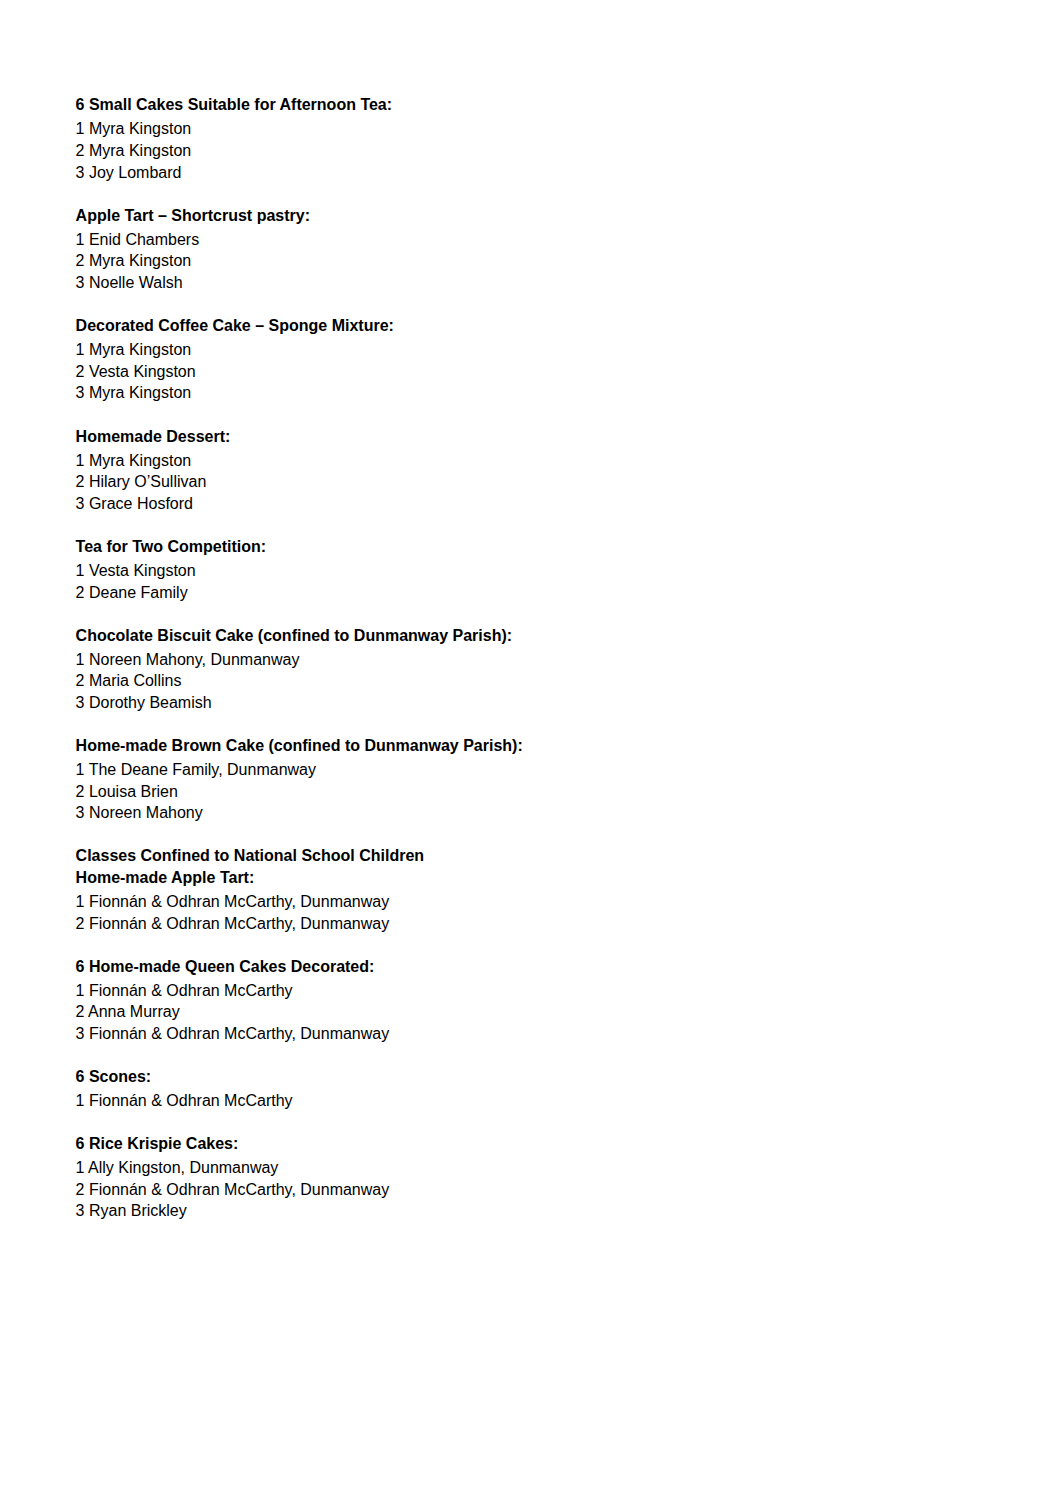6 Small Cakes Suitable for Afternoon Tea:
1 Myra Kingston
2 Myra Kingston
3 Joy Lombard
Apple Tart – Shortcrust pastry:
1 Enid Chambers
2 Myra Kingston
3 Noelle Walsh
Decorated Coffee Cake – Sponge Mixture:
1 Myra Kingston
2 Vesta Kingston
3 Myra Kingston
Homemade Dessert:
1 Myra Kingston
2 Hilary O’Sullivan
3 Grace Hosford
Tea for Two Competition:
1 Vesta Kingston
2 Deane Family
Chocolate Biscuit Cake (confined to Dunmanway Parish):
1 Noreen Mahony, Dunmanway
2 Maria Collins
3 Dorothy Beamish
Home-made Brown Cake (confined to Dunmanway Parish):
1 The Deane Family, Dunmanway
2 Louisa Brien
3 Noreen Mahony
Classes Confined to National School Children
Home-made Apple Tart:
1 Fionnán & Odhran McCarthy, Dunmanway
2 Fionnán & Odhran McCarthy, Dunmanway
6 Home-made Queen Cakes Decorated:
1 Fionnán & Odhran McCarthy
2 Anna Murray
3 Fionnán & Odhran McCarthy, Dunmanway
6 Scones:
1 Fionnán & Odhran McCarthy
6 Rice Krispie Cakes:
1 Ally Kingston, Dunmanway
2 Fionnán & Odhran McCarthy, Dunmanway
3 Ryan Brickley